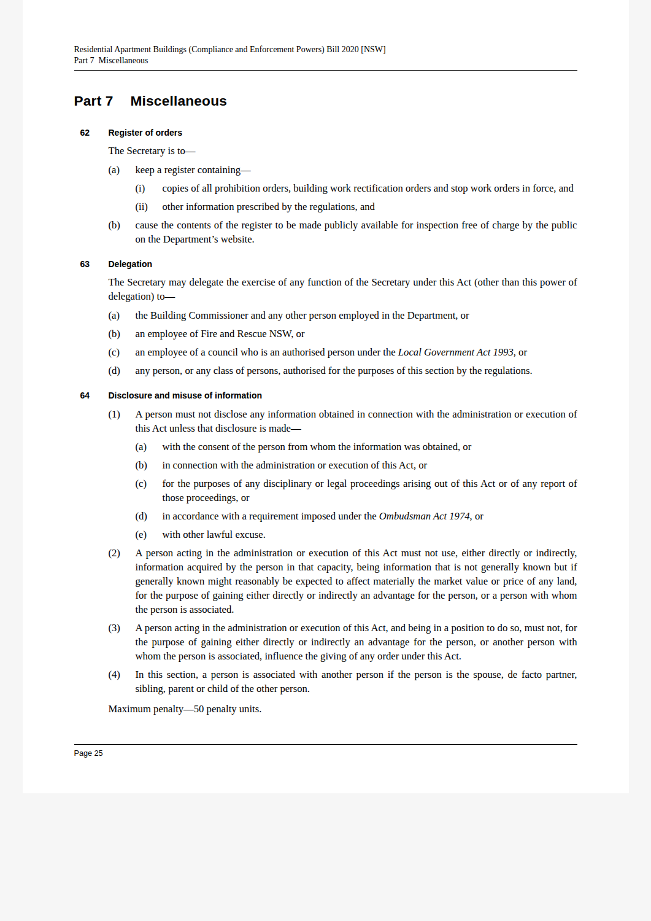Residential Apartment Buildings (Compliance and Enforcement Powers) Bill 2020 [NSW] Part 7 Miscellaneous
Part 7 Miscellaneous
62 Register of orders
The Secretary is to—
(a) keep a register containing—
(i) copies of all prohibition orders, building work rectification orders and stop work orders in force, and
(ii) other information prescribed by the regulations, and
(b) cause the contents of the register to be made publicly available for inspection free of charge by the public on the Department’s website.
63 Delegation
The Secretary may delegate the exercise of any function of the Secretary under this Act (other than this power of delegation) to—
(a) the Building Commissioner and any other person employed in the Department, or
(b) an employee of Fire and Rescue NSW, or
(c) an employee of a council who is an authorised person under the Local Government Act 1993, or
(d) any person, or any class of persons, authorised for the purposes of this section by the regulations.
64 Disclosure and misuse of information
(1) A person must not disclose any information obtained in connection with the administration or execution of this Act unless that disclosure is made—
(a) with the consent of the person from whom the information was obtained, or
(b) in connection with the administration or execution of this Act, or
(c) for the purposes of any disciplinary or legal proceedings arising out of this Act or of any report of those proceedings, or
(d) in accordance with a requirement imposed under the Ombudsman Act 1974, or
(e) with other lawful excuse.
(2) A person acting in the administration or execution of this Act must not use, either directly or indirectly, information acquired by the person in that capacity, being information that is not generally known but if generally known might reasonably be expected to affect materially the market value or price of any land, for the purpose of gaining either directly or indirectly an advantage for the person, or a person with whom the person is associated.
(3) A person acting in the administration or execution of this Act, and being in a position to do so, must not, for the purpose of gaining either directly or indirectly an advantage for the person, or another person with whom the person is associated, influence the giving of any order under this Act.
(4) In this section, a person is associated with another person if the person is the spouse, de facto partner, sibling, parent or child of the other person.
Maximum penalty—50 penalty units.
Page 25